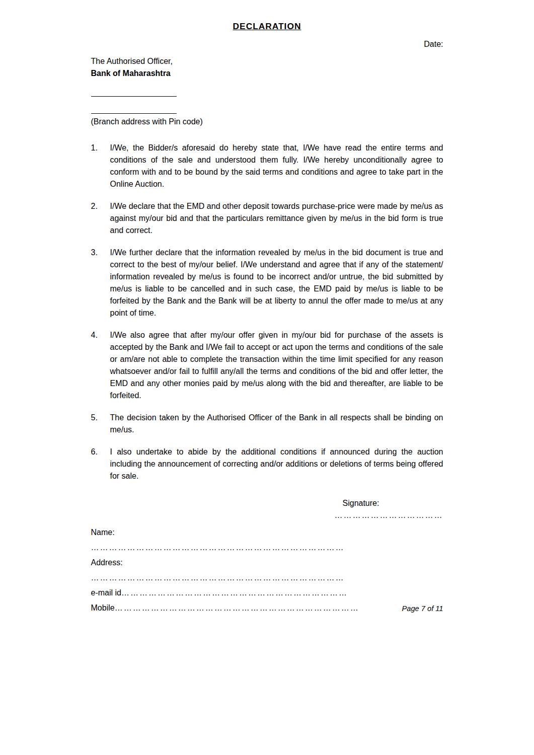DECLARATION
Date:
The Authorised Officer,
Bank of Maharashtra
(Branch address with Pin code)
I/We, the Bidder/s aforesaid do hereby state that, I/We have read the entire terms and conditions of the sale and understood them fully. I/We hereby unconditionally agree to conform with and to be bound by the said terms and conditions and agree to take part in the Online Auction.
I/We declare that the EMD and other deposit towards purchase-price were made by me/us as against my/our bid and that the particulars remittance given by me/us in the bid form is true and correct.
I/We further declare that the information revealed by me/us in the bid document is true and correct to the best of my/our belief. I/We understand and agree that if any of the statement/ information revealed by me/us is found to be incorrect and/or untrue, the bid submitted by me/us is liable to be cancelled and in such case, the EMD paid by me/us is liable to be forfeited by the Bank and the Bank will be at liberty to annul the offer made to me/us at any point of time.
I/We also agree that after my/our offer given in my/our bid for purchase of the assets is accepted by the Bank and I/We fail to accept or act upon the terms and conditions of the sale or am/are not able to complete the transaction within the time limit specified for any reason whatsoever and/or fail to fulfill any/all the terms and conditions of the bid and offer letter, the EMD and any other monies paid by me/us along with the bid and thereafter, are liable to be forfeited.
The decision taken by the Authorised Officer of the Bank in all respects shall be binding on me/us.
I also undertake to abide by the additional conditions if announced during the auction including the announcement of correcting and/or additions or deletions of terms being offered for sale.
Signature:
………………………………
Name:
…………………………………………………………………………
Address:
…………………………………………………………………………
e-mail id…………………………………………………………………
Mobile………………………………………………………………………
Page 7 of 11